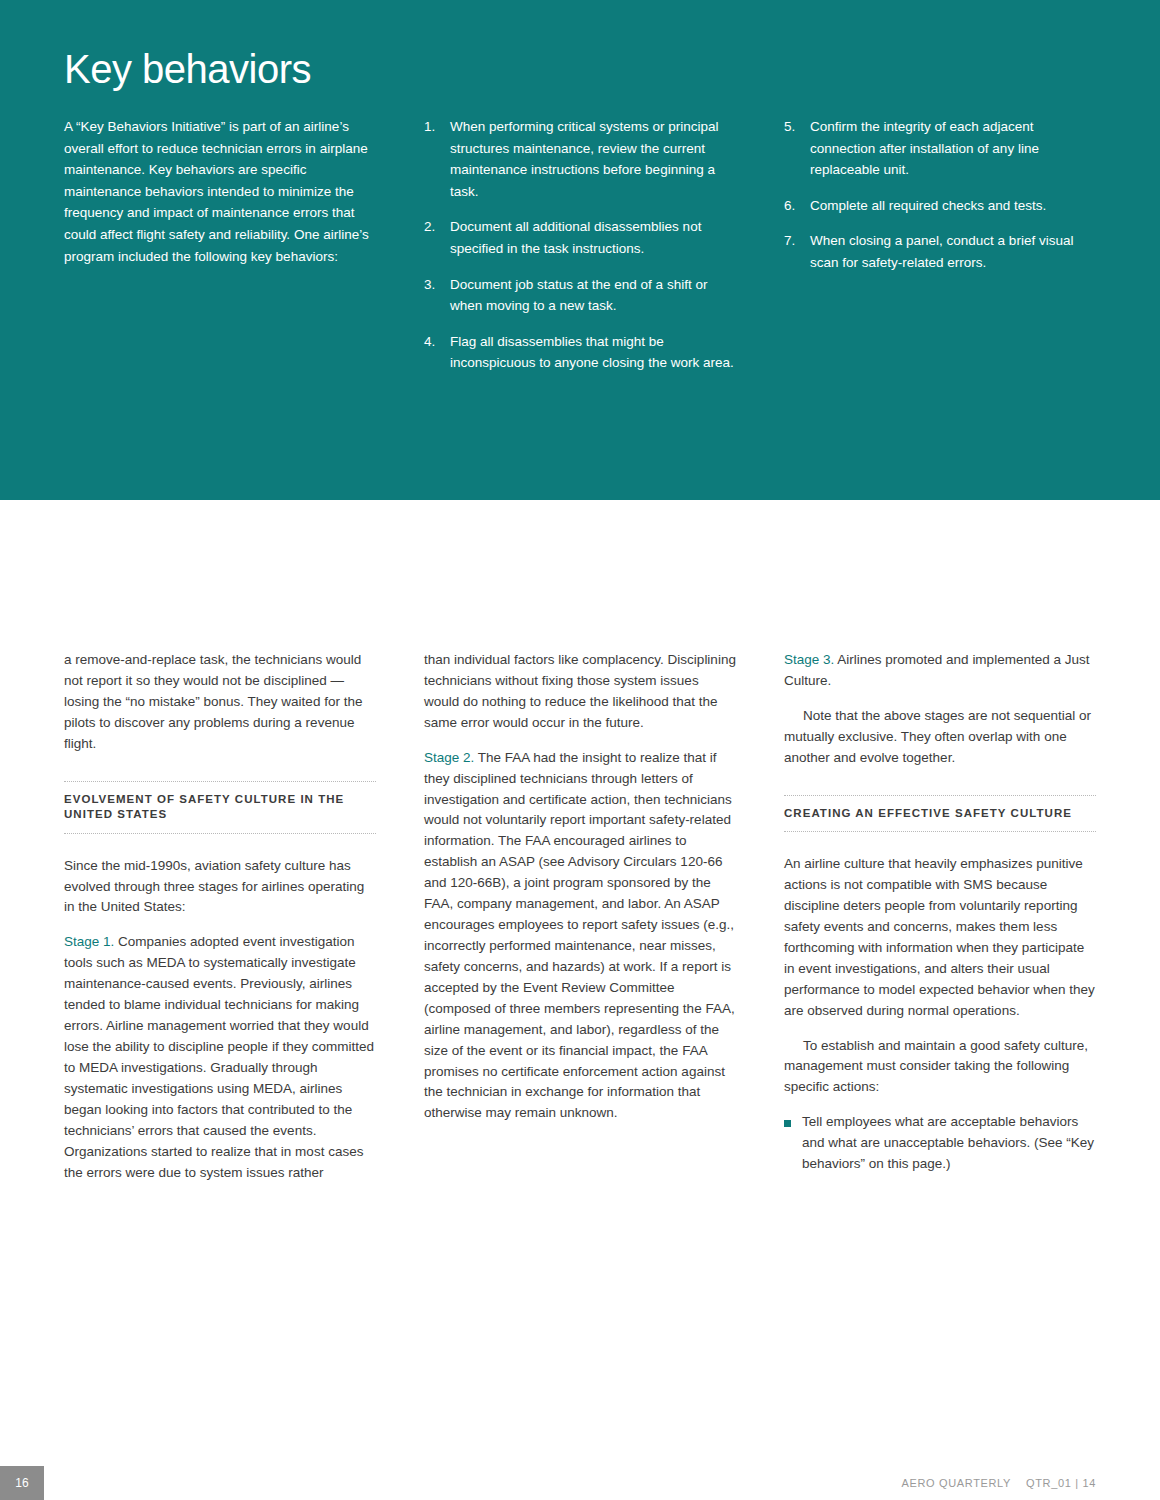Key behaviors
A “Key Behaviors Initiative” is part of an airline’s overall effort to reduce technician errors in airplane maintenance. Key behaviors are specific maintenance behaviors intended to minimize the frequency and impact of maintenance errors that could affect flight safety and reliability. One airline’s program included the following key behaviors:
When performing critical systems or principal structures maintenance, review the current maintenance instructions before beginning a task.
Document all additional disassemblies not specified in the task instructions.
Document job status at the end of a shift or when moving to a new task.
Flag all disassemblies that might be inconspicuous to anyone closing the work area.
Confirm the integrity of each adjacent connection after installation of any line replaceable unit.
Complete all required checks and tests.
When closing a panel, conduct a brief visual scan for safety-related errors.
a remove-and-replace task, the technicians would not report it so they would not be disciplined — losing the “no mistake” bonus. They waited for the pilots to discover any problems during a revenue flight.
Evolvement of safety culture in the United States
Since the mid-1990s, aviation safety culture has evolved through three stages for airlines operating in the United States:
Stage 1. Companies adopted event investigation tools such as MEDA to systematically investigate maintenance-caused events. Previously, airlines tended to blame individual technicians for making errors. Airline management worried that they would lose the ability to discipline people if they committed to MEDA investigations. Gradually through systematic investigations using MEDA, airlines began looking into factors that contributed to the technicians’ errors that caused the events. Organizations started to realize that in most cases the errors were due to system issues rather
than individual factors like complacency. Disciplining technicians without fixing those system issues would do nothing to reduce the likelihood that the same error would occur in the future.
Stage 2. The FAA had the insight to realize that if they disciplined technicians through letters of investigation and certificate action, then technicians would not voluntarily report important safety-related information. The FAA encouraged airlines to establish an ASAP (see Advisory Circulars 120-66 and 120-66B), a joint program sponsored by the FAA, company management, and labor. An ASAP encourages employees to report safety issues (e.g., incorrectly performed maintenance, near misses, safety concerns, and hazards) at work. If a report is accepted by the Event Review Committee (composed of three members representing the FAA, airline management, and labor), regardless of the size of the event or its financial impact, the FAA promises no certificate enforcement action against the technician in exchange for information that otherwise may remain unknown.
Stage 3. Airlines promoted and implemented a Just Culture.
Note that the above stages are not sequential or mutually exclusive. They often overlap with one another and evolve together.
Creating an effective safety culture
An airline culture that heavily emphasizes punitive actions is not compatible with SMS because discipline deters people from voluntarily reporting safety events and concerns, makes them less forthcoming with information when they participate in event investigations, and alters their usual performance to model expected behavior when they are observed during normal operations.
To establish and maintain a good safety culture, management must consider taking the following specific actions:
Tell employees what are acceptable behaviors and what are unacceptable behaviors. (See “Key behaviors” on this page.)
16
Aero Quarterly QTR_01 | 14